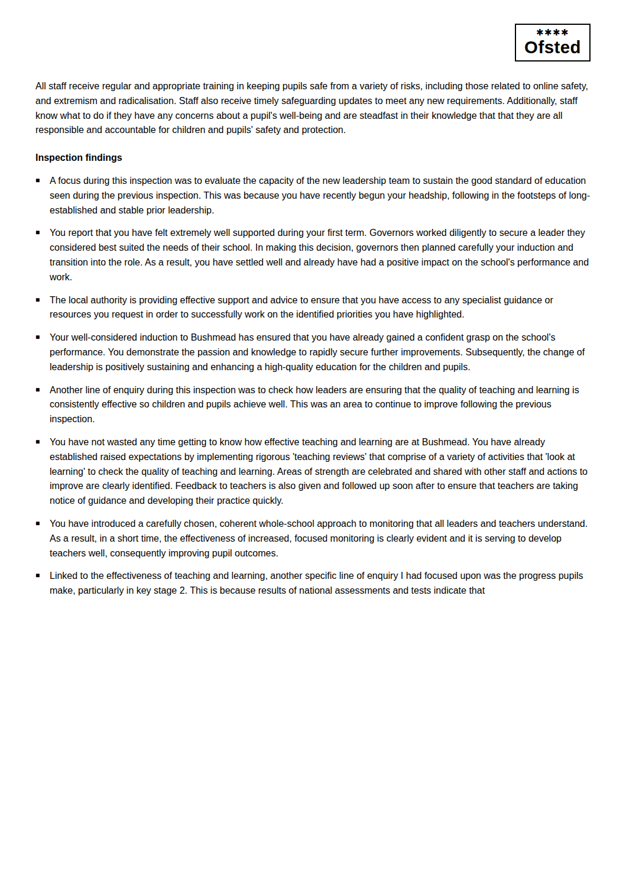✱✱✱✱
Ofsted
All staff receive regular and appropriate training in keeping pupils safe from a variety of risks, including those related to online safety, and extremism and radicalisation. Staff also receive timely safeguarding updates to meet any new requirements. Additionally, staff know what to do if they have any concerns about a pupil's well-being and are steadfast in their knowledge that that they are all responsible and accountable for children and pupils' safety and protection.
Inspection findings
A focus during this inspection was to evaluate the capacity of the new leadership team to sustain the good standard of education seen during the previous inspection. This was because you have recently begun your headship, following in the footsteps of long-established and stable prior leadership.
You report that you have felt extremely well supported during your first term. Governors worked diligently to secure a leader they considered best suited the needs of their school. In making this decision, governors then planned carefully your induction and transition into the role. As a result, you have settled well and already have had a positive impact on the school's performance and work.
The local authority is providing effective support and advice to ensure that you have access to any specialist guidance or resources you request in order to successfully work on the identified priorities you have highlighted.
Your well-considered induction to Bushmead has ensured that you have already gained a confident grasp on the school's performance. You demonstrate the passion and knowledge to rapidly secure further improvements. Subsequently, the change of leadership is positively sustaining and enhancing a high-quality education for the children and pupils.
Another line of enquiry during this inspection was to check how leaders are ensuring that the quality of teaching and learning is consistently effective so children and pupils achieve well. This was an area to continue to improve following the previous inspection.
You have not wasted any time getting to know how effective teaching and learning are at Bushmead. You have already established raised expectations by implementing rigorous 'teaching reviews' that comprise of a variety of activities that 'look at learning' to check the quality of teaching and learning. Areas of strength are celebrated and shared with other staff and actions to improve are clearly identified. Feedback to teachers is also given and followed up soon after to ensure that teachers are taking notice of guidance and developing their practice quickly.
You have introduced a carefully chosen, coherent whole-school approach to monitoring that all leaders and teachers understand. As a result, in a short time, the effectiveness of increased, focused monitoring is clearly evident and it is serving to develop teachers well, consequently improving pupil outcomes.
Linked to the effectiveness of teaching and learning, another specific line of enquiry I had focused upon was the progress pupils make, particularly in key stage 2. This is because results of national assessments and tests indicate that